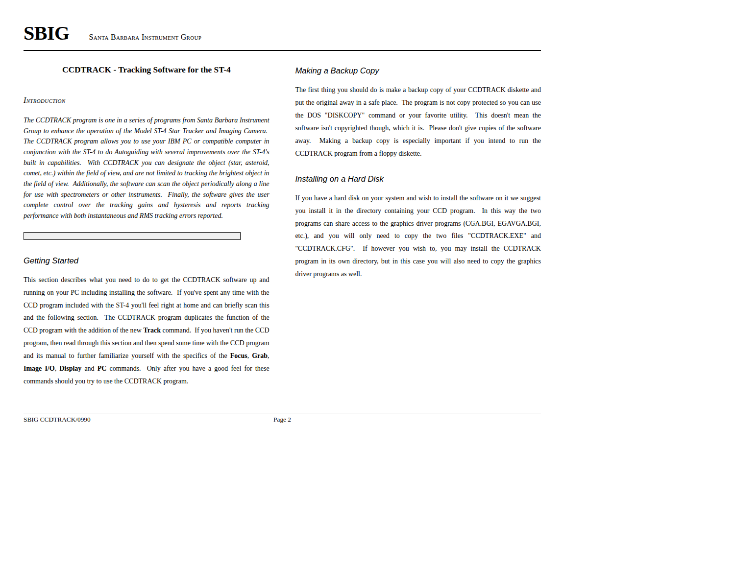SBIG Santa Barbara Instrument Group
CCDTRACK - Tracking Software for the ST-4
Introduction
The CCDTRACK program is one in a series of programs from Santa Barbara Instrument Group to enhance the operation of the Model ST-4 Star Tracker and Imaging Camera. The CCDTRACK program allows you to use your IBM PC or compatible computer in conjunction with the ST-4 to do Autoguiding with several improvements over the ST-4's built in capabilities. With CCDTRACK you can designate the object (star, asteroid, comet, etc.) within the field of view, and are not limited to tracking the brightest object in the field of view. Additionally, the software can scan the object periodically along a line for use with spectrometers or other instruments. Finally, the software gives the user complete control over the tracking gains and hysteresis and reports tracking performance with both instantaneous and RMS tracking errors reported.
Getting Started
This section describes what you need to do to get the CCDTRACK software up and running on your PC including installing the software. If you've spent any time with the CCD program included with the ST-4 you'll feel right at home and can briefly scan this and the following section. The CCDTRACK program duplicates the function of the CCD program with the addition of the new Track command. If you haven't run the CCD program, then read through this section and then spend some time with the CCD program and its manual to further familiarize yourself with the specifics of the Focus, Grab, Image I/O, Display and PC commands. Only after you have a good feel for these commands should you try to use the CCDTRACK program.
Making a Backup Copy
The first thing you should do is make a backup copy of your CCDTRACK diskette and put the original away in a safe place. The program is not copy protected so you can use the DOS "DISKCOPY" command or your favorite utility. This doesn't mean the software isn't copyrighted though, which it is. Please don't give copies of the software away. Making a backup copy is especially important if you intend to run the CCDTRACK program from a floppy diskette.
Installing on a Hard Disk
If you have a hard disk on your system and wish to install the software on it we suggest you install it in the directory containing your CCD program. In this way the two programs can share access to the graphics driver programs (CGA.BGI, EGAVGA.BGI, etc.), and you will only need to copy the two files "CCDTRACK.EXE" and "CCDTRACK.CFG". If however you wish to, you may install the CCDTRACK program in its own directory, but in this case you will also need to copy the graphics driver programs as well.
SBIG CCDTRACK/0990 Page 2